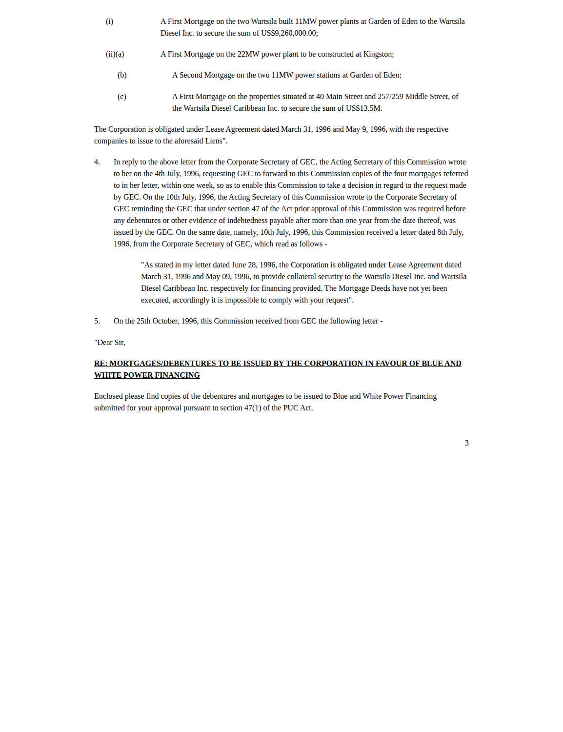(i)
A First Mortgage on the two Wartsila built 11MW power plants at Garden of Eden to the Wartsila Diesel Inc. to secure the sum of US$9,260,000.00;
(ii)(a)
A First Mortgage on the 22MW power plant to be constructed at Kingston;
(b)
A Second Mortgage on the two 11MW power stations at Garden of Eden;
(c)
A First Mortgage on the properties situated at 40 Main Street and 257/259 Middle Street, of the Wartsila Diesel Caribbean Inc. to secure the sum of US$13.5M.
The Corporation is obligated under Lease Agreement dated March 31, 1996 and May 9, 1996, with the respective companies to issue to the aforesaid Liens".
4.
In reply to the above letter from the Corporate Secretary of GEC, the Acting Secretary of this Commission wrote to her on the 4th July, 1996, requesting GEC to forward to this Commission copies of the four mortgages referred to in her letter, within one week, so as to enable this Commission to take a decision in regard to the request made by GEC. On the 10th July, 1996, the Acting Secretary of this Commission wrote to the Corporate Secretary of GEC reminding the GEC that under section 47 of the Act prior approval of this Commission was required before any debentures or other evidence of indebtedness payable after more than one year from the date thereof, was issued by the GEC. On the same date, namely, 10th July, 1996, this Commission received a letter dated 8th July, 1996, from the Corporate Secretary of GEC, which read as follows -
"As stated in my letter dated June 28, 1996, the Corporation is obligated under Lease Agreement dated March 31, 1996 and May 09, 1996, to provide collateral security to the Wartsila Diesel Inc. and Wartsila Diesel Caribbean Inc. respectively for financing provided. The Mortgage Deeds have not yet been executed, accordingly it is impossible to comply with your request".
5.
On the 25th October, 1996, this Commission received from GEC the following letter -
"Dear Sir,
RE: MORTGAGES/DEBENTURES TO BE ISSUED BY THE CORPORATION IN FAVOUR OF BLUE AND WHITE POWER FINANCING
Enclosed please find copies of the debentures and mortgages to be issued to Blue and White Power Financing submitted for your approval pursuant to section 47(1) of the PUC Act.
3